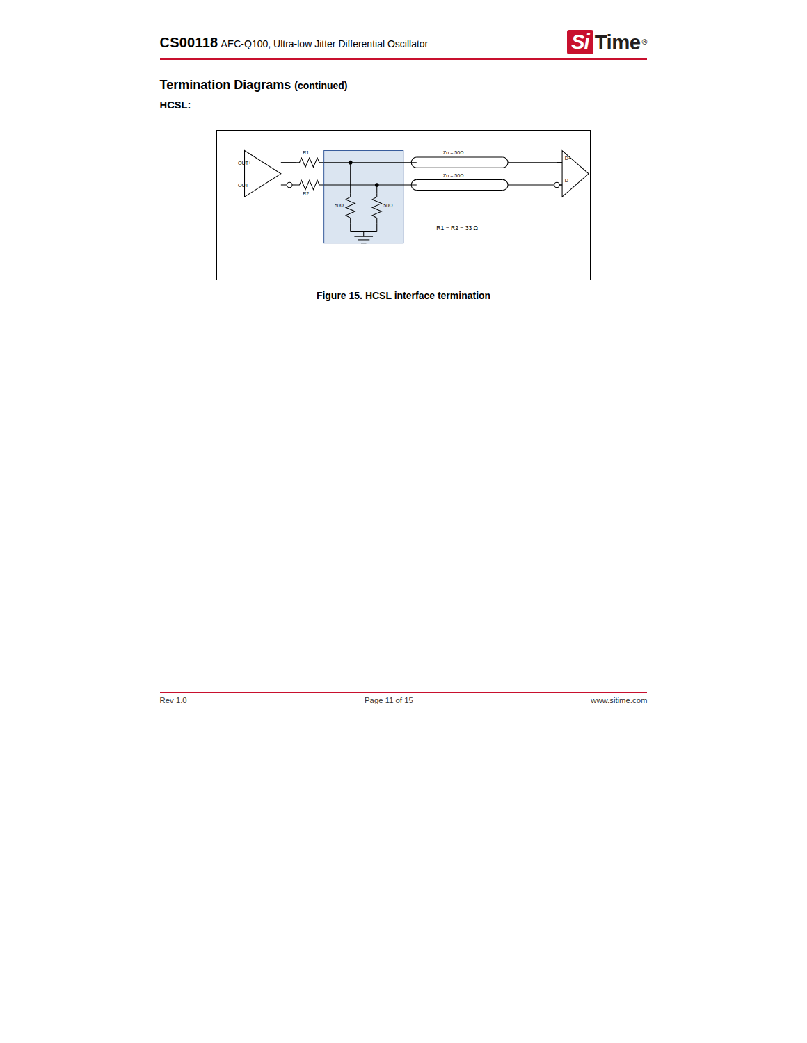CS00118 AEC-Q100, Ultra-low Jitter Differential Oscillator
Si Time®
Termination Diagrams (continued)
HCSL:
OUT+ OUT- R1 R2 50Ω 50Ω Zo = 50Ω Zo = 50Ω D+ D- R1 = R2 = 33 Ω
Figure 15. HCSL interface termination
Rev 1.0
Page 11 of 15
www.sitime.com